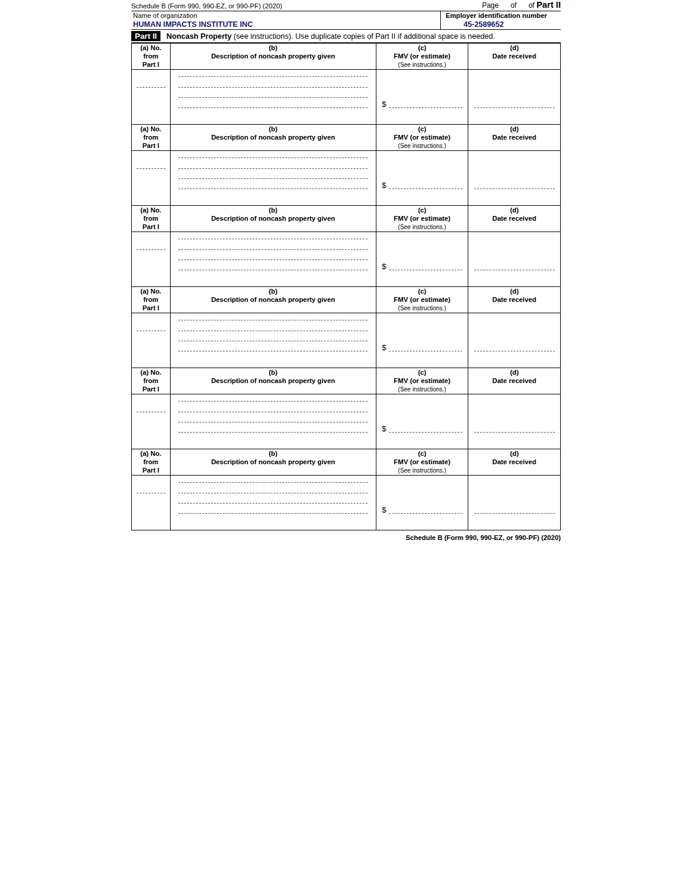Schedule B (Form 990, 990-EZ, or 990-PF) (2020)
Page of of Part II
| Name of organization | Employer identification number |
| HUMAN IMPACTS INSTITUTE INC | 45-2589652 |
Part II Noncash Property (see instructions). Use duplicate copies of Part II if additional space is needed.
| (a) No. from Part I | (b) Description of noncash property given | (c) FMV (or estimate) (See instructions.) | (d) Date received |
| | | $ | |
| (a) No. from Part I | (b) Description of noncash property given | (c) FMV (or estimate) (See instructions.) | (d) Date received |
| | | $ | |
| (a) No. from Part I | (b) Description of noncash property given | (c) FMV (or estimate) (See instructions.) | (d) Date received |
| | | $ | |
| (a) No. from Part I | (b) Description of noncash property given | (c) FMV (or estimate) (See instructions.) | (d) Date received |
| | | $ | |
| (a) No. from Part I | (b) Description of noncash property given | (c) FMV (or estimate) (See instructions.) | (d) Date received |
| | | $ | |
| (a) No. from Part I | (b) Description of noncash property given | (c) FMV (or estimate) (See instructions.) | (d) Date received |
| | | $ | |
Schedule B (Form 990, 990-EZ, or 990-PF) (2020)